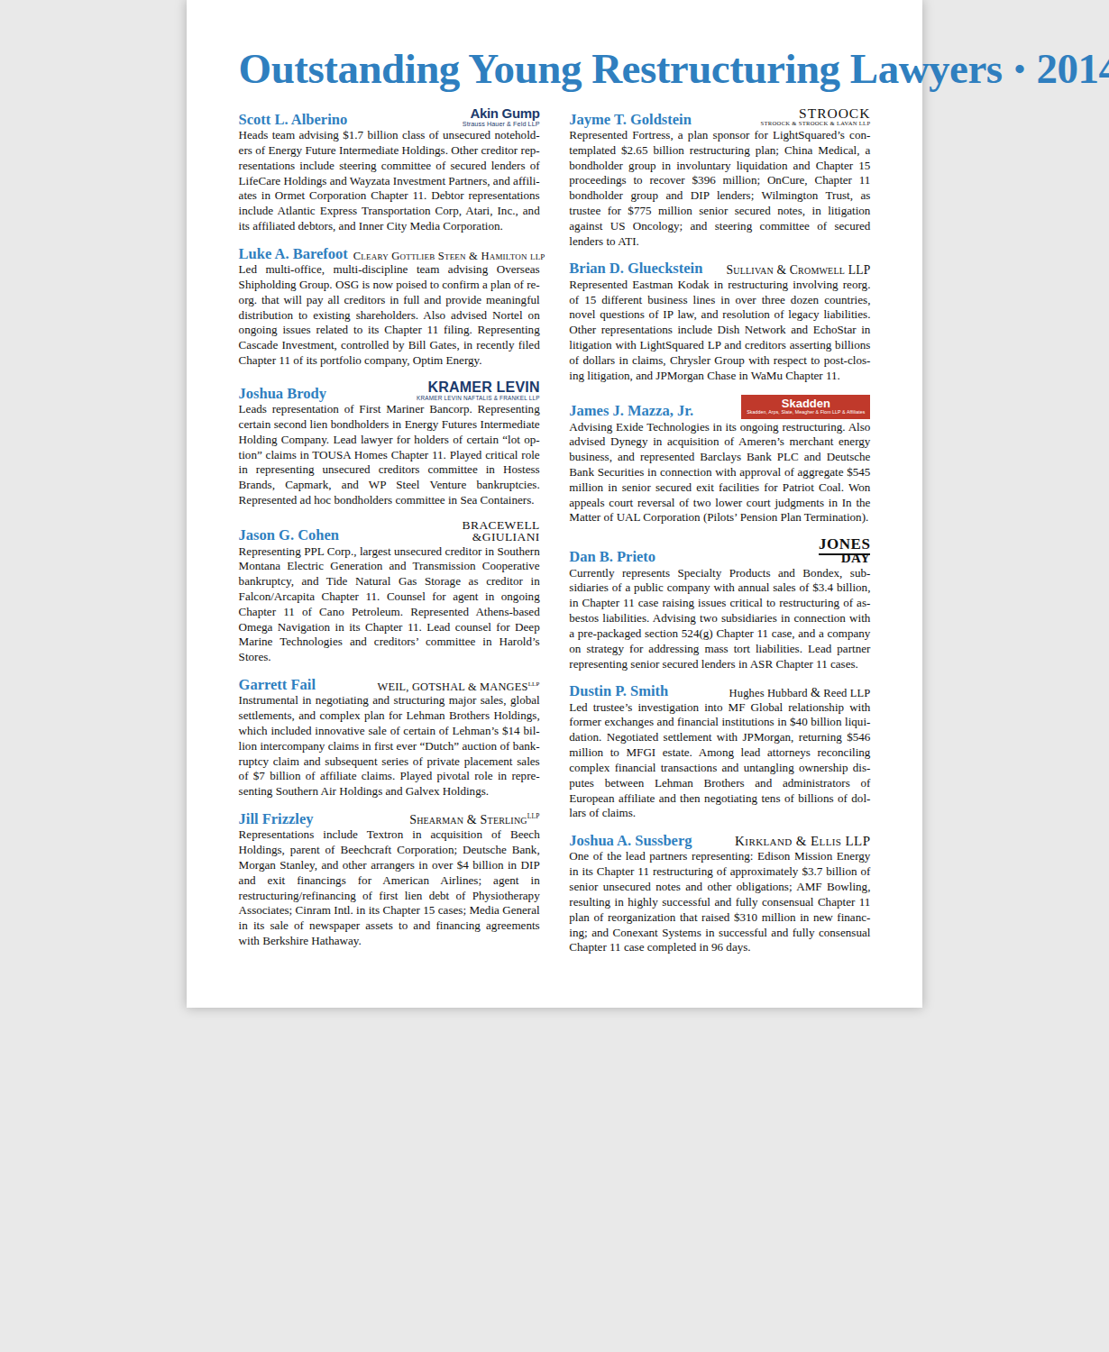Outstanding Young Restructuring Lawyers • 2014
Scott L. Alberino Akin GumpStrauss Hauer & Feld LLP
Heads team advising $1.7 billion class of unsecured noteholders of Energy Future Intermediate Holdings. Other creditor representations include steering committee of secured lenders of LifeCare Holdings and Wayzata Investment Partners, and affiliates in Ormet Corporation Chapter 11. Debtor representations include Atlantic Express Transportation Corp, Atari, Inc., and its affiliated debtors, and Inner City Media Corporation.
Luke A. Barefoot Cleary Gottlieb Steen & Hamilton llp
Led multi-office, multi-discipline team advising Overseas Shipholding Group. OSG is now poised to confirm a plan of reorg. that will pay all creditors in full and provide meaningful distribution to existing shareholders. Also advised Nortel on ongoing issues related to its Chapter 11 filing. Representing Cascade Investment, controlled by Bill Gates, in recently filed Chapter 11 of its portfolio company, Optim Energy.
Joshua Brody KRAMER LEVINKRAMER LEVIN NAFTALIS & FRANKEL LLP
Leads representation of First Mariner Bancorp. Representing certain second lien bondholders in Energy Futures Intermediate Holding Company. Lead lawyer for holders of certain “lot option” claims in TOUSA Homes Chapter 11. Played critical role in representing unsecured creditors committee in Hostess Brands, Capmark, and WP Steel Venture bankruptcies. Represented ad hoc bondholders committee in Sea Containers.
Jason G. Cohen BRACEWELL&GIULIANI
Representing PPL Corp., largest unsecured creditor in Southern Montana Electric Generation and Transmission Cooperative bankruptcy, and Tide Natural Gas Storage as creditor in Falcon/Arcapita Chapter 11. Counsel for agent in ongoing Chapter 11 of Cano Petroleum. Represented Athens-based Omega Navigation in its Chapter 11. Lead counsel for Deep Marine Technologies and creditors’ committee in Harold’s Stores.
Garrett Fail WEIL, GOTSHAL & MANGESLLP
Instrumental in negotiating and structuring major sales, global settlements, and complex plan for Lehman Brothers Holdings, which included innovative sale of certain of Lehman’s $14 billion intercompany claims in first ever “Dutch” auction of bankruptcy claim and subsequent series of private placement sales of $7 billion of affiliate claims. Played pivotal role in representing Southern Air Holdings and Galvex Holdings.
Jill Frizzley Shearman & SterlingLLP
Representations include Textron in acquisition of Beech Holdings, parent of Beechcraft Corporation; Deutsche Bank, Morgan Stanley, and other arrangers in over $4 billion in DIP and exit financings for American Airlines; agent in restructuring/refinancing of first lien debt of Physiotherapy Associates; Cinram Intl. in its Chapter 15 cases; Media General in its sale of newspaper assets to and financing agreements with Berkshire Hathaway.
Jayme T. Goldstein STROOCKSTROOCK & STROOCK & LAVAN LLP
Represented Fortress, a plan sponsor for LightSquared’s contemplated $2.65 billion restructuring plan; China Medical, a bondholder group in involuntary liquidation and Chapter 15 proceedings to recover $396 million; OnCure, Chapter 11 bondholder group and DIP lenders; Wilmington Trust, as trustee for $775 million senior secured notes, in litigation against US Oncology; and steering committee of secured lenders to ATI.
Brian D. Glueckstein Sullivan & Cromwell LLP
Represented Eastman Kodak in restructuring involving reorg. of 15 different business lines in over three dozen countries, novel questions of IP law, and resolution of legacy liabilities. Other representations include Dish Network and EchoStar in litigation with LightSquared LP and creditors asserting billions of dollars in claims, Chrysler Group with respect to post-closing litigation, and JPMorgan Chase in WaMu Chapter 11.
James J. Mazza, Jr. SkaddenSkadden, Arps, Slate, Meagher & Flom LLP & Affiliates
Advising Exide Technologies in its ongoing restructuring. Also advised Dynegy in acquisition of Ameren’s merchant energy business, and represented Barclays Bank PLC and Deutsche Bank Securities in connection with approval of aggregate $545 million in senior secured exit facilities for Patriot Coal. Won appeals court reversal of two lower court judgments in In the Matter of UAL Corporation (Pilots’ Pension Plan Termination).
Dan B. Prieto JONESDAY
Currently represents Specialty Products and Bondex, subsidiaries of a public company with annual sales of $3.4 billion, in Chapter 11 case raising issues critical to restructuring of asbestos liabilities. Advising two subsidiaries in connection with a pre-packaged section 524(g) Chapter 11 case, and a company on strategy for addressing mass tort liabilities. Lead partner representing senior secured lenders in ASR Chapter 11 cases.
Dustin P. Smith Hughes Hubbard & Reed LLP
Led trustee’s investigation into MF Global relationship with former exchanges and financial institutions in $40 billion liquidation. Negotiated settlement with JPMorgan, returning $546 million to MFGI estate. Among lead attorneys reconciling complex financial transactions and untangling ownership disputes between Lehman Brothers and administrators of European affiliate and then negotiating tens of billions of dollars of claims.
Joshua A. Sussberg Kirkland & Ellis LLP
One of the lead partners representing: Edison Mission Energy in its Chapter 11 restructuring of approximately $3.7 billion of senior unsecured notes and other obligations; AMF Bowling, resulting in highly successful and fully consensual Chapter 11 plan of reorganization that raised $310 million in new financing; and Conexant Systems in successful and fully consensual Chapter 11 case completed in 96 days.